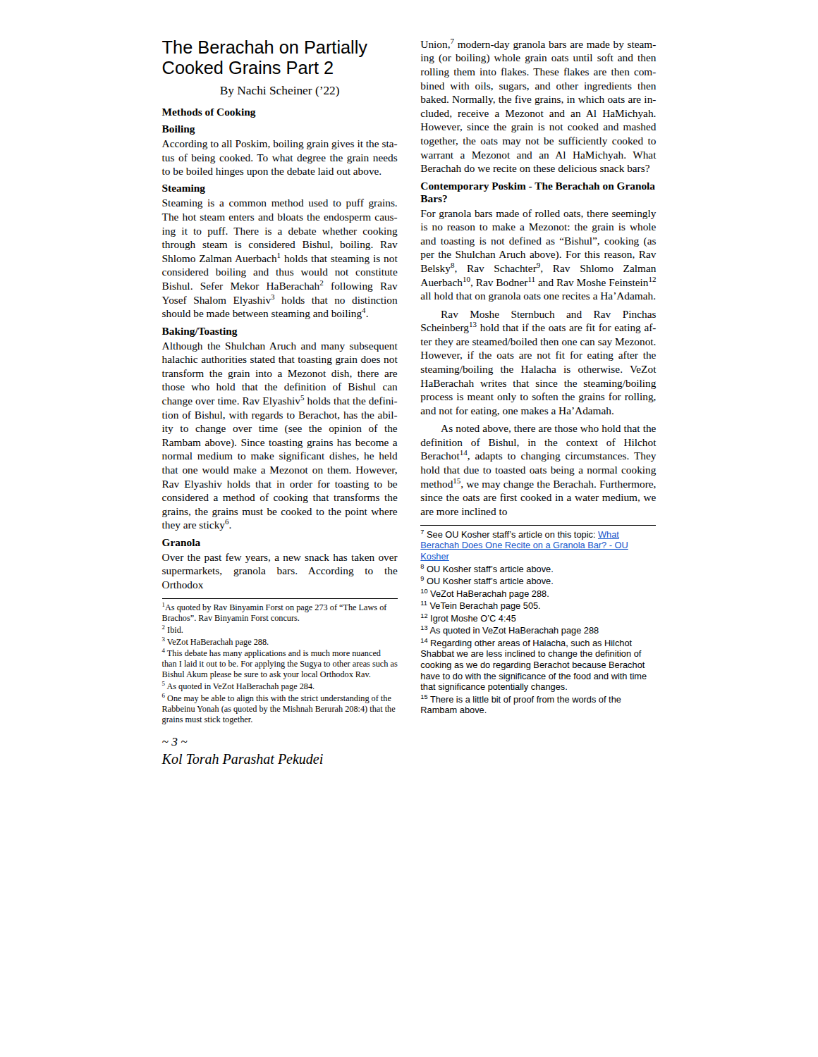The Berachah on Partially Cooked Grains Part 2
By Nachi Scheiner (’22)
Methods of Cooking
Boiling
According to all Poskim, boiling grain gives it the status of being cooked. To what degree the grain needs to be boiled hinges upon the debate laid out above.
Steaming
Steaming is a common method used to puff grains. The hot steam enters and bloats the endosperm causing it to puff. There is a debate whether cooking through steam is considered Bishul, boiling. Rav Shlomo Zalman Auerbach1 holds that steaming is not considered boiling and thus would not constitute Bishul. Sefer Mekor HaBerachah2 following Rav Yosef Shalom Elyashiv3 holds that no distinction should be made between steaming and boiling4.
Baking/Toasting
Although the Shulchan Aruch and many subsequent halachic authorities stated that toasting grain does not transform the grain into a Mezonot dish, there are those who hold that the definition of Bishul can change over time. Rav Elyashiv5 holds that the definition of Bishul, with regards to Berachot, has the ability to change over time (see the opinion of the Rambam above). Since toasting grains has become a normal medium to make significant dishes, he held that one would make a Mezonot on them. However, Rav Elyashiv holds that in order for toasting to be considered a method of cooking that transforms the grains, the grains must be cooked to the point where they are sticky6.
Granola
Over the past few years, a new snack has taken over supermarkets, granola bars. According to the Orthodox
1As quoted by Rav Binyamin Forst on page 273 of “The Laws of Brachos”. Rav Binyamin Forst concurs.
2 Ibid.
3 VeZot HaBerachah page 288.
4 This debate has many applications and is much more nuanced than I laid it out to be. For applying the Sugya to other areas such as Bishul Akum please be sure to ask your local Orthodox Rav.
5 As quoted in VeZot HaBerachah page 284.
6 One may be able to align this with the strict understanding of the Rabbeinu Yonah (as quoted by the Mishnah Berurah 208:4) that the grains must stick together.
Union,7 modern-day granola bars are made by steaming (or boiling) whole grain oats until soft and then rolling them into flakes. These flakes are then combined with oils, sugars, and other ingredients then baked. Normally, the five grains, in which oats are included, receive a Mezonot and an Al HaMichyah. However, since the grain is not cooked and mashed together, the oats may not be sufficiently cooked to warrant a Mezonot and an Al HaMichyah. What Berachah do we recite on these delicious snack bars?
Contemporary Poskim - The Berachah on Granola Bars?
For granola bars made of rolled oats, there seemingly is no reason to make a Mezonot: the grain is whole and toasting is not defined as “Bishul”, cooking (as per the Shulchan Aruch above). For this reason, Rav Belsky8, Rav Schachter9, Rav Shlomo Zalman Auerbach10, Rav Bodner11 and Rav Moshe Feinstein12 all hold that on granola oats one recites a Ha’Adamah.
Rav Moshe Sternbuch and Rav Pinchas Scheinberg13 hold that if the oats are fit for eating after they are steamed/boiled then one can say Mezonot. However, if the oats are not fit for eating after the steaming/boiling the Halacha is otherwise. VeZot HaBerachah writes that since the steaming/boiling process is meant only to soften the grains for rolling, and not for eating, one makes a Ha’Adamah.
As noted above, there are those who hold that the definition of Bishul, in the context of Hilchot Berachot14, adapts to changing circumstances. They hold that due to toasted oats being a normal cooking method15, we may change the Berachah. Furthermore, since the oats are first cooked in a water medium, we are more inclined to
7 See OU Kosher staff’s article on this topic: What Berachah Does One Recite on a Granola Bar? - OU Kosher
8 OU Kosher staff’s article above.
9 OU Kosher staff’s article above.
10 VeZot HaBerachah page 288.
11 VeTein Berachah page 505.
12 Igrot Moshe O’C 4:45
13 As quoted in VeZot HaBerachah page 288
14 Regarding other areas of Halacha, such as Hilchot Shabbat we are less inclined to change the definition of cooking as we do regarding Berachot because Berachot have to do with the significance of the food and with time that significance potentially changes.
15 There is a little bit of proof from the words of the Rambam above.
~ 3 ~
Kol Torah Parashat Pekudei